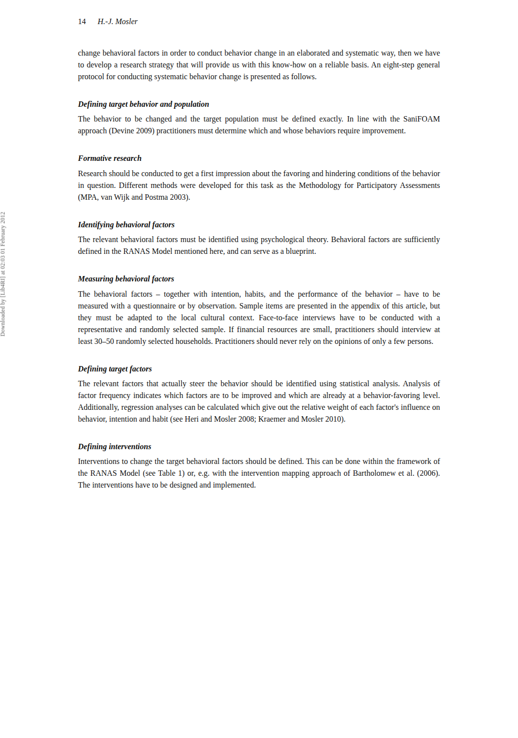Downloaded by [Lib4RI] at 02:03 01 February 2012
14 H.-J. Mosler
change behavioral factors in order to conduct behavior change in an elaborated and systematic way, then we have to develop a research strategy that will provide us with this know-how on a reliable basis. An eight-step general protocol for conducting systematic behavior change is presented as follows.
Defining target behavior and population
The behavior to be changed and the target population must be defined exactly. In line with the SaniFOAM approach (Devine 2009) practitioners must determine which and whose behaviors require improvement.
Formative research
Research should be conducted to get a first impression about the favoring and hindering conditions of the behavior in question. Different methods were developed for this task as the Methodology for Participatory Assessments (MPA, van Wijk and Postma 2003).
Identifying behavioral factors
The relevant behavioral factors must be identified using psychological theory. Behavioral factors are sufficiently defined in the RANAS Model mentioned here, and can serve as a blueprint.
Measuring behavioral factors
The behavioral factors – together with intention, habits, and the performance of the behavior – have to be measured with a questionnaire or by observation. Sample items are presented in the appendix of this article, but they must be adapted to the local cultural context. Face-to-face interviews have to be conducted with a representative and randomly selected sample. If financial resources are small, practitioners should interview at least 30–50 randomly selected households. Practitioners should never rely on the opinions of only a few persons.
Defining target factors
The relevant factors that actually steer the behavior should be identified using statistical analysis. Analysis of factor frequency indicates which factors are to be improved and which are already at a behavior-favoring level. Additionally, regression analyses can be calculated which give out the relative weight of each factor's influence on behavior, intention and habit (see Heri and Mosler 2008; Kraemer and Mosler 2010).
Defining interventions
Interventions to change the target behavioral factors should be defined. This can be done within the framework of the RANAS Model (see Table 1) or, e.g. with the intervention mapping approach of Bartholomew et al. (2006). The interventions have to be designed and implemented.